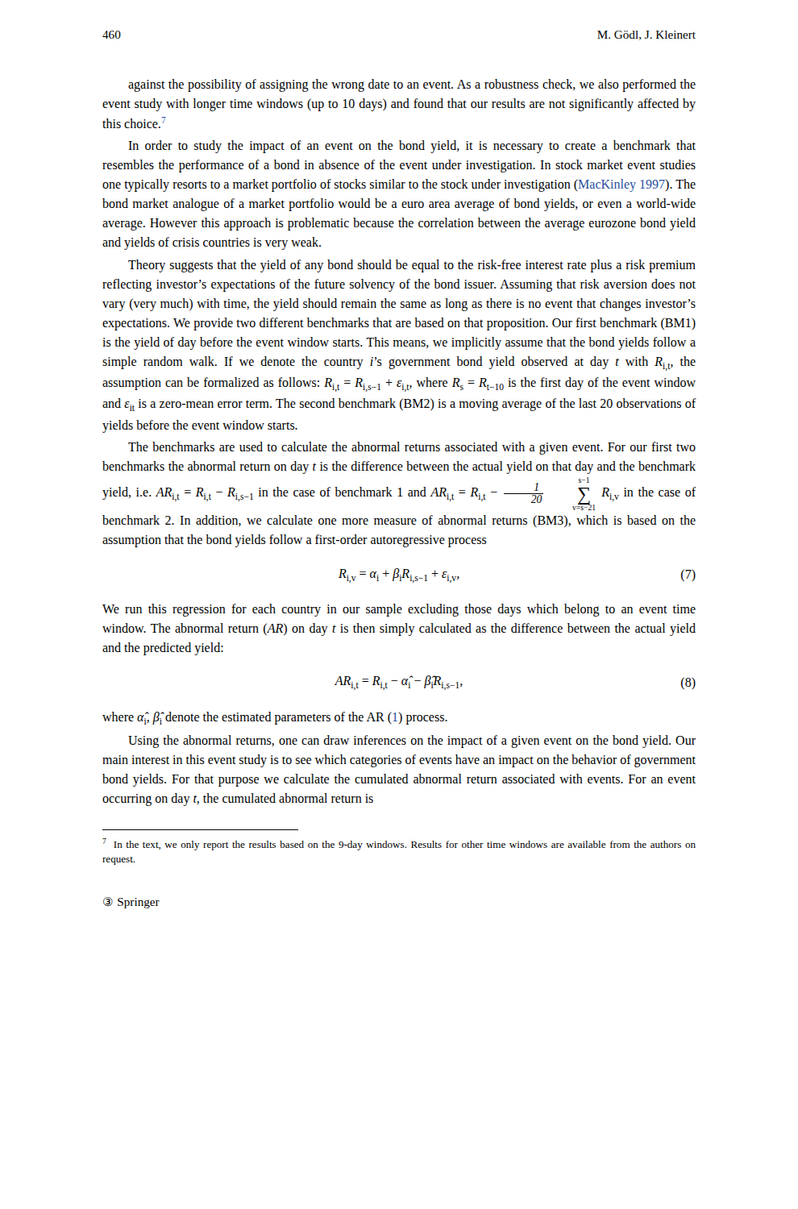460 M. Gödl, J. Kleinert
against the possibility of assigning the wrong date to an event. As a robustness check, we also performed the event study with longer time windows (up to 10 days) and found that our results are not significantly affected by this choice.7
In order to study the impact of an event on the bond yield, it is necessary to create a benchmark that resembles the performance of a bond in absence of the event under investigation. In stock market event studies one typically resorts to a market portfolio of stocks similar to the stock under investigation (MacKinley 1997). The bond market analogue of a market portfolio would be a euro area average of bond yields, or even a world-wide average. However this approach is problematic because the correlation between the average eurozone bond yield and yields of crisis countries is very weak.
Theory suggests that the yield of any bond should be equal to the risk-free interest rate plus a risk premium reflecting investor’s expectations of the future solvency of the bond issuer. Assuming that risk aversion does not vary (very much) with time, the yield should remain the same as long as there is no event that changes investor’s expectations. We provide two different benchmarks that are based on that proposition. Our first benchmark (BM1) is the yield of day before the event window starts. This means, we implicitly assume that the bond yields follow a simple random walk. If we denote the country i’s government bond yield observed at day t with Ri,t, the assumption can be formalized as follows: Ri,t = Ri,s−1 + εi,t, where Rs = Rt−10 is the first day of the event window and εit is a zero-mean error term. The second benchmark (BM2) is a moving average of the last 20 observations of yields before the event window starts.
The benchmarks are used to calculate the abnormal returns associated with a given event. For our first two benchmarks the abnormal return on day t is the difference between the actual yield on that day and the benchmark yield, i.e. ARi,t = Ri,t − Ri,s−1 in the case of benchmark 1 and ARi,t = Ri,t − 120 s−1∑v=s−21 Ri,v in the case of benchmark 2. In addition, we calculate one more measure of abnormal returns (BM3), which is based on the assumption that the bond yields follow a first-order autoregressive process
Ri,v = αi + βiRi,s−1 + εi,v, (7)
We run this regression for each country in our sample excluding those days which belong to an event time window. The abnormal return (AR) on day t is then simply calculated as the difference between the actual yield and the predicted yield:
ARi,t = Ri,t − α̂i − β̂iRi,s−1, (8)
where α̂i, β̂i denote the estimated parameters of the AR (1) process.
Using the abnormal returns, one can draw inferences on the impact of a given event on the bond yield. Our main interest in this event study is to see which categories of events have an impact on the behavior of government bond yields. For that purpose we calculate the cumulated abnormal return associated with events. For an event occurring on day t, the cumulated abnormal return is
7 In the text, we only report the results based on the 9-day windows. Results for other time windows are available from the authors on request.
③ Springer